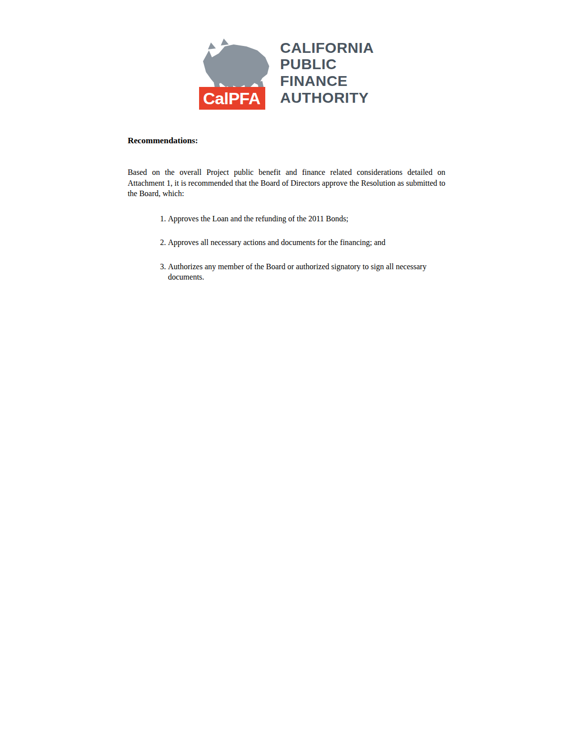CalPFA
CALIFORNIA
PUBLIC
FINANCE
AUTHORITY
Recommendations:
Based on the overall Project public benefit and finance related considerations detailed on Attachment 1, it is recommended that the Board of Directors approve the Resolution as submitted to the Board, which:
Approves the Loan and the refunding of the 2011 Bonds;
Approves all necessary actions and documents for the financing; and
Authorizes any member of the Board or authorized signatory to sign all necessary documents.